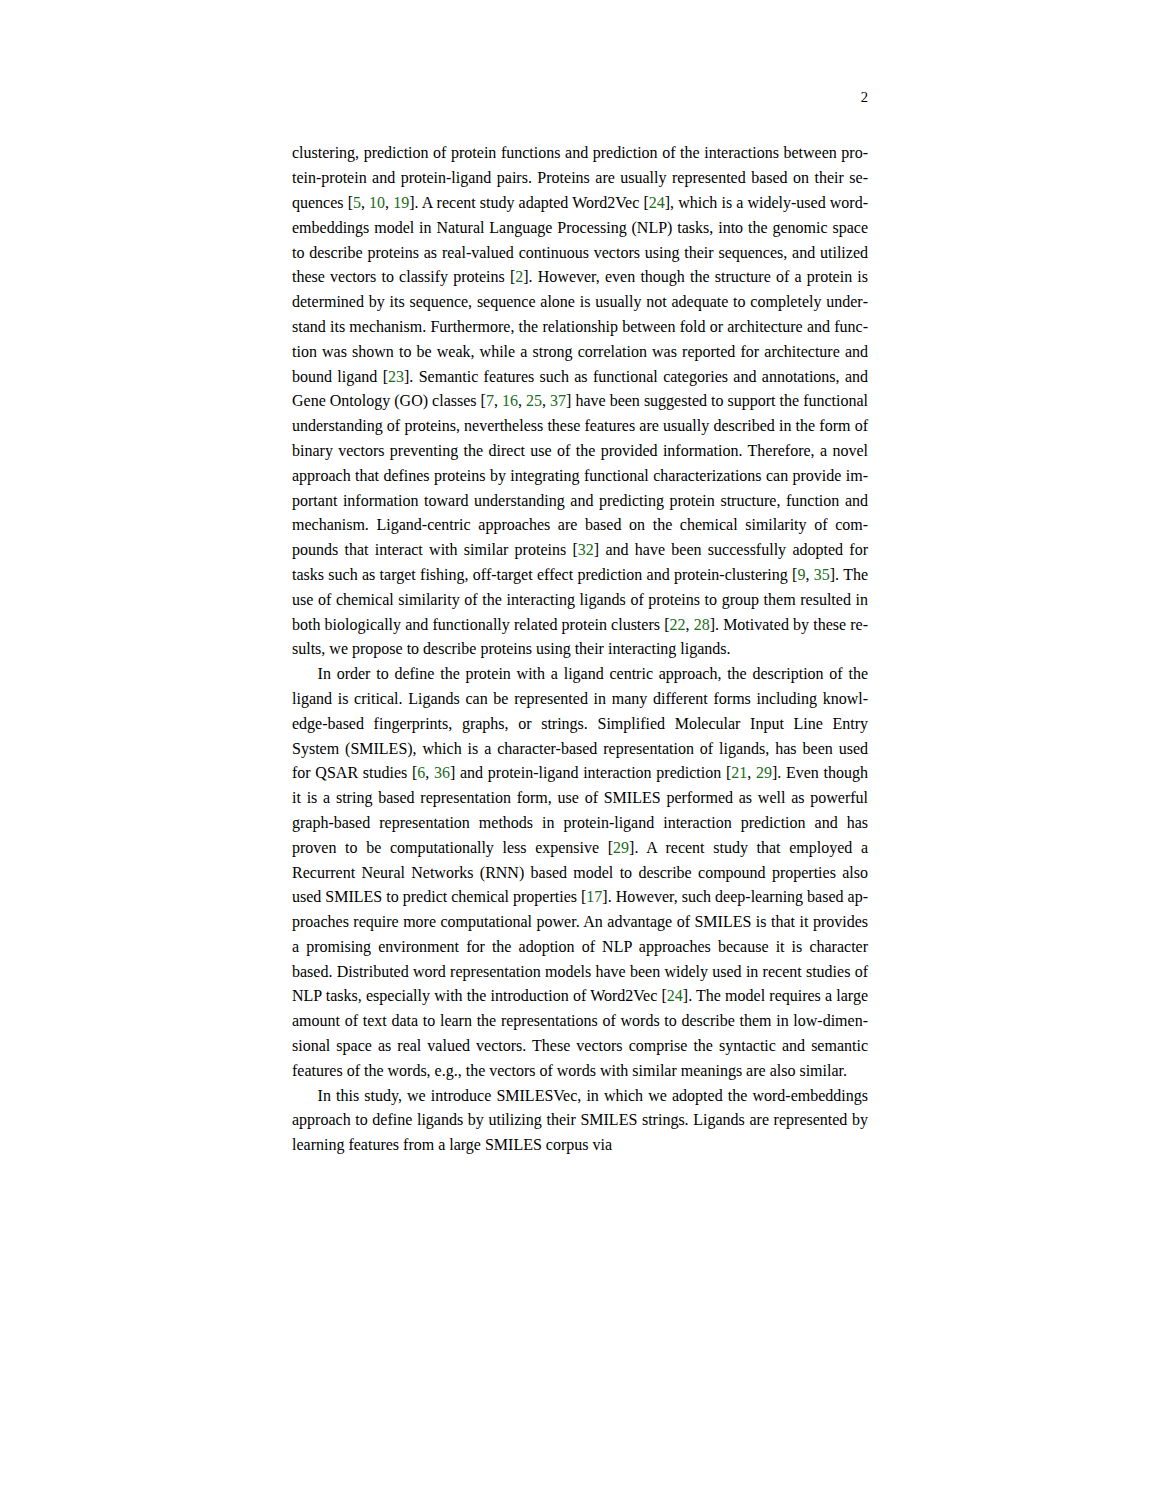2
clustering, prediction of protein functions and prediction of the interactions between protein-protein and protein-ligand pairs. Proteins are usually represented based on their sequences [5, 10, 19]. A recent study adapted Word2Vec [24], which is a widely-used word-embeddings model in Natural Language Processing (NLP) tasks, into the genomic space to describe proteins as real-valued continuous vectors using their sequences, and utilized these vectors to classify proteins [2]. However, even though the structure of a protein is determined by its sequence, sequence alone is usually not adequate to completely understand its mechanism. Furthermore, the relationship between fold or architecture and function was shown to be weak, while a strong correlation was reported for architecture and bound ligand [23]. Semantic features such as functional categories and annotations, and Gene Ontology (GO) classes [7, 16, 25, 37] have been suggested to support the functional understanding of proteins, nevertheless these features are usually described in the form of binary vectors preventing the direct use of the provided information. Therefore, a novel approach that defines proteins by integrating functional characterizations can provide important information toward understanding and predicting protein structure, function and mechanism. Ligand-centric approaches are based on the chemical similarity of compounds that interact with similar proteins [32] and have been successfully adopted for tasks such as target fishing, off-target effect prediction and protein-clustering [9, 35]. The use of chemical similarity of the interacting ligands of proteins to group them resulted in both biologically and functionally related protein clusters [22, 28]. Motivated by these results, we propose to describe proteins using their interacting ligands.
In order to define the protein with a ligand centric approach, the description of the ligand is critical. Ligands can be represented in many different forms including knowledge-based fingerprints, graphs, or strings. Simplified Molecular Input Line Entry System (SMILES), which is a character-based representation of ligands, has been used for QSAR studies [6, 36] and protein-ligand interaction prediction [21, 29]. Even though it is a string based representation form, use of SMILES performed as well as powerful graph-based representation methods in protein-ligand interaction prediction and has proven to be computationally less expensive [29]. A recent study that employed a Recurrent Neural Networks (RNN) based model to describe compound properties also used SMILES to predict chemical properties [17]. However, such deep-learning based approaches require more computational power. An advantage of SMILES is that it provides a promising environment for the adoption of NLP approaches because it is character based. Distributed word representation models have been widely used in recent studies of NLP tasks, especially with the introduction of Word2Vec [24]. The model requires a large amount of text data to learn the representations of words to describe them in low-dimensional space as real valued vectors. These vectors comprise the syntactic and semantic features of the words, e.g., the vectors of words with similar meanings are also similar.
In this study, we introduce SMILESVec, in which we adopted the word-embeddings approach to define ligands by utilizing their SMILES strings. Ligands are represented by learning features from a large SMILES corpus via